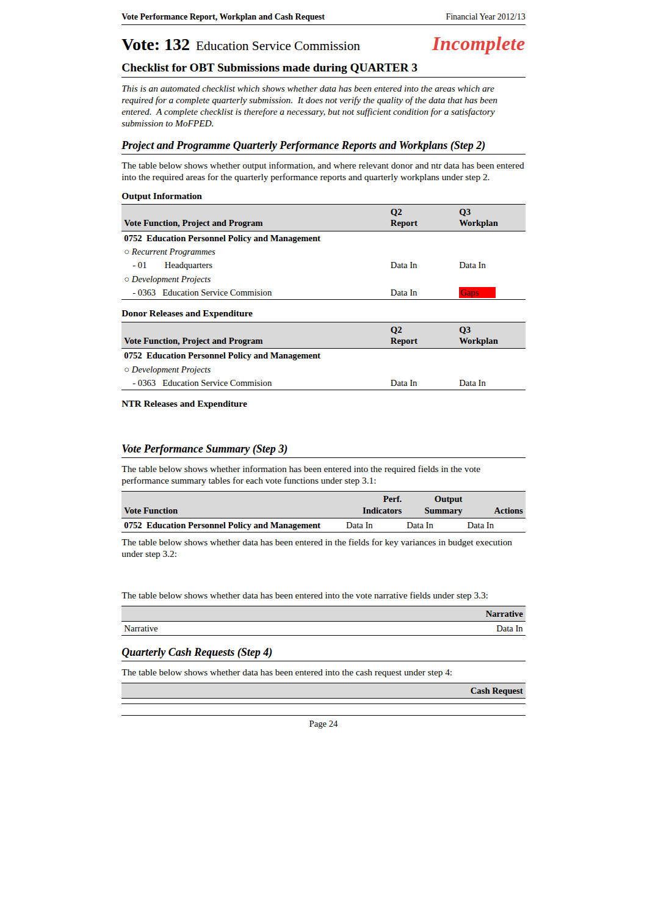Vote Performance Report, Workplan and Cash Request
Financial Year 2012/13
Vote: 132 Education Service Commission Incomplete
Checklist for OBT Submissions made during QUARTER 3
This is an automated checklist which shows whether data has been entered into the areas which are required for a complete quarterly submission. It does not verify the quality of the data that has been entered. A complete checklist is therefore a necessary, but not sufficient condition for a satisfactory submission to MoFPED.
Project and Programme Quarterly Performance Reports and Workplans (Step 2)
The table below shows whether output information, and where relevant donor and ntr data has been entered into the required areas for the quarterly performance reports and quarterly workplans under step 2.
Output Information
| Vote Function, Project and Program | Q2 Report | Q3 Workplan |
| --- | --- | --- |
| 0752 Education Personnel Policy and Management | | |
| ○ Recurrent Programmes | | |
| - 01 Headquarters | Data In | Data In |
| ○ Development Projects | | |
| - 0363 Education Service Commision | Data In | Gaps |
Donor Releases and Expenditure
| Vote Function, Project and Program | Q2 Report | Q3 Workplan |
| --- | --- | --- |
| 0752 Education Personnel Policy and Management | | |
| ○ Development Projects | | |
| - 0363 Education Service Commision | Data In | Data In |
NTR Releases and Expenditure
Vote Performance Summary (Step 3)
The table below shows whether information has been entered into the required fields in the vote performance summary tables for each vote functions under step 3.1:
| Vote Function | Perf. Indicators | Output Summary | Actions |
| --- | --- | --- | --- |
| 0752 Education Personnel Policy and Management | Data In | Data In | Data In |
The table below shows whether data has been entered in the fields for key variances in budget execution under step 3.2:
The table below shows whether data has been entered into the vote narrative fields under step 3.3:
| | Narrative |
| --- | --- |
| Narrative | Data In |
Quarterly Cash Requests (Step 4)
The table below shows whether data has been entered into the cash request under step 4:
| | Cash Request |
Page 24